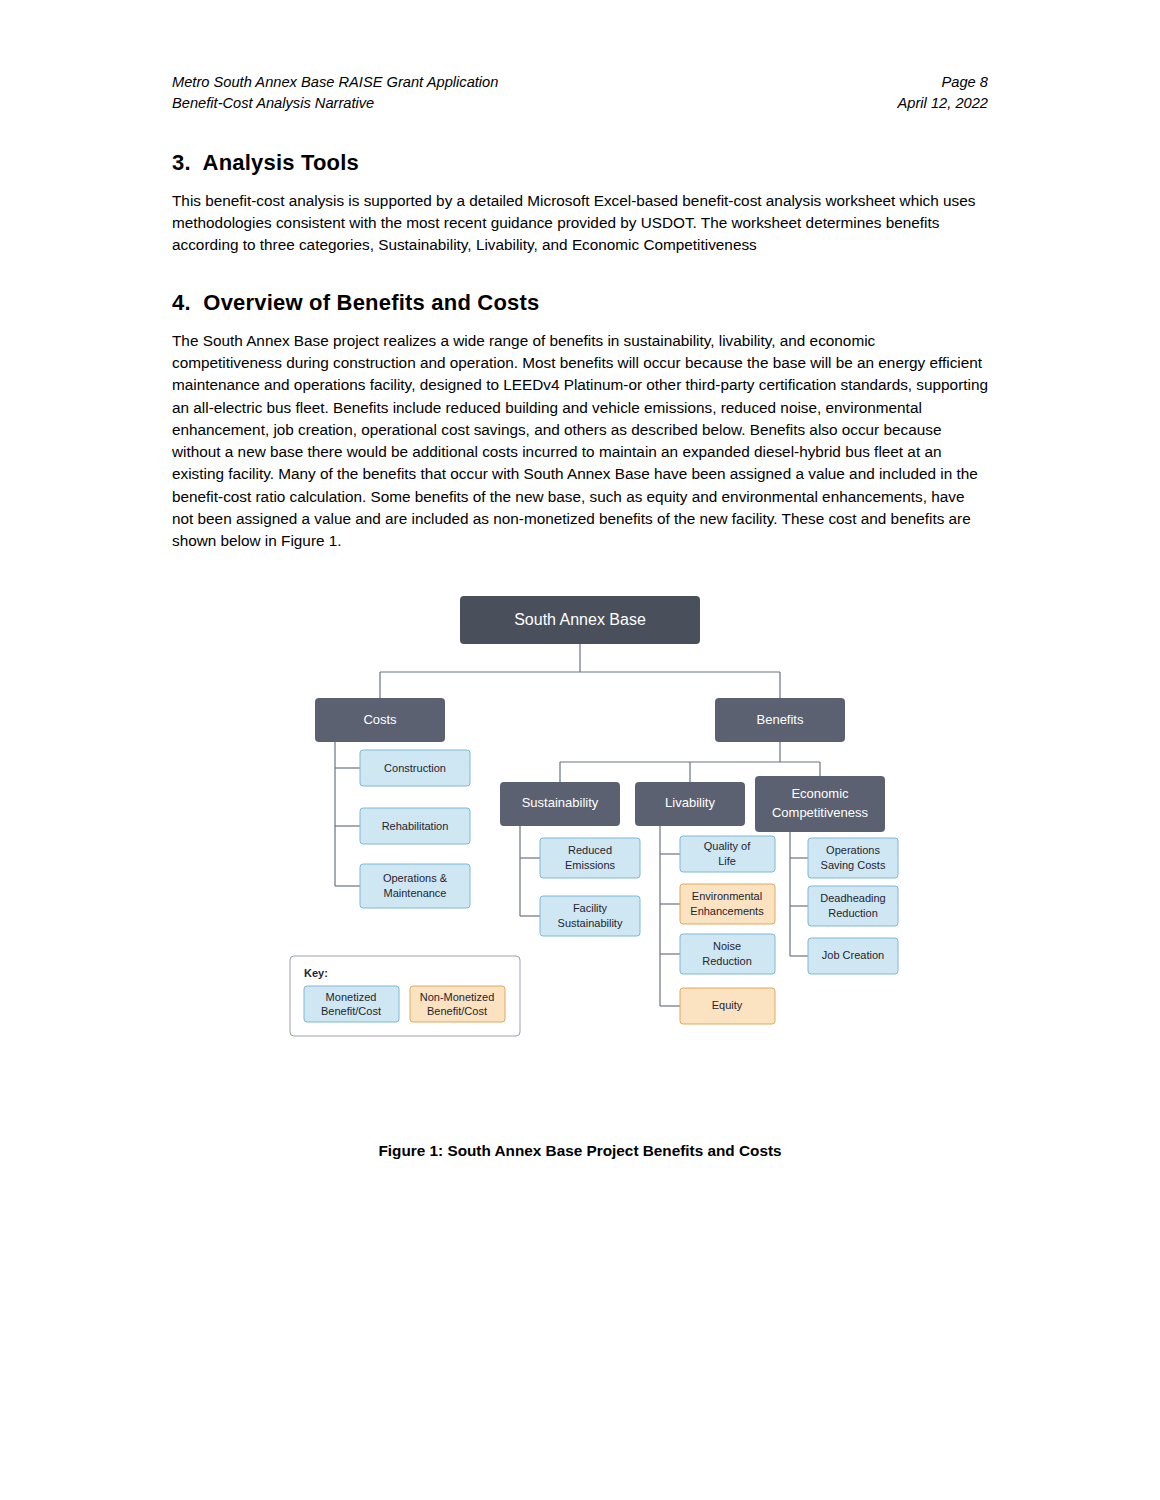Metro South Annex Base RAISE Grant Application
Benefit-Cost Analysis Narrative
Page 8
April 12, 2022
3. Analysis Tools
This benefit-cost analysis is supported by a detailed Microsoft Excel-based benefit-cost analysis worksheet which uses methodologies consistent with the most recent guidance provided by USDOT. The worksheet determines benefits according to three categories, Sustainability, Livability, and Economic Competitiveness
4. Overview of Benefits and Costs
The South Annex Base project realizes a wide range of benefits in sustainability, livability, and economic competitiveness during construction and operation. Most benefits will occur because the base will be an energy efficient maintenance and operations facility, designed to LEEDv4 Platinum-or other third-party certification standards, supporting an all-electric bus fleet. Benefits include reduced building and vehicle emissions, reduced noise, environmental enhancement, job creation, operational cost savings, and others as described below. Benefits also occur because without a new base there would be additional costs incurred to maintain an expanded diesel-hybrid bus fleet at an existing facility. Many of the benefits that occur with South Annex Base have been assigned a value and included in the benefit-cost ratio calculation. Some benefits of the new base, such as equity and environmental enhancements, have not been assigned a value and are included as non-monetized benefits of the new facility. These cost and benefits are shown below in Figure 1.
South Annex Base Costs Benefits Construction Rehabilitation Operations & Maintenance Sustainability Livability Economic Competitiveness Reduced Emissions Facility Sustainability Quality of Life Environmental Enhancements Noise Reduction Equity Operations Saving Costs Deadheading Reduction Job Creation Key: Monetized Benefit/Cost Non-Monetized Benefit/Cost
Figure 1: South Annex Base Project Benefits and Costs